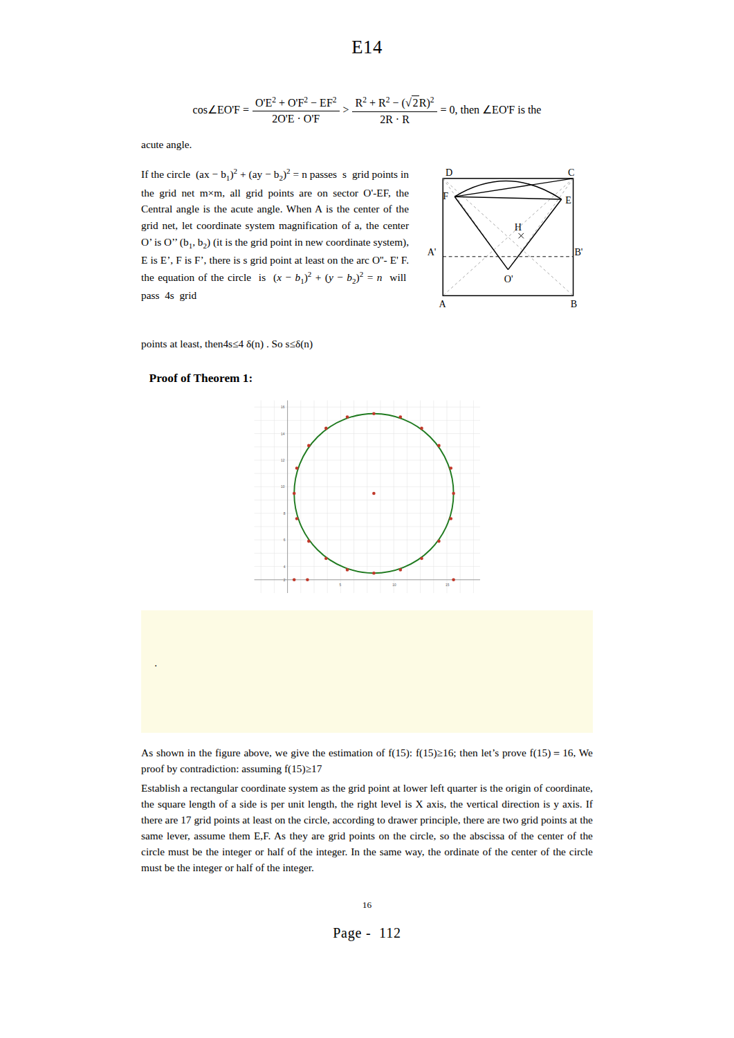E14
cos∠EO'F = O'E2 + O'F2 − EF2 2O'E · O'F > R2 + R2 − (√2 R)2 2R · R = 0, then ∠EO'F is the
acute angle.
D C F E H A' B' O' A B
If the circle (ax − b1)2 + (ay − b2)2 = n passes s grid points in the grid net m×m, all grid points are on sector O'-EF, the Central angle is the acute angle. When A is the center of the grid net, let coordinate system magnification of a, the center O’ is O’’ (b1, b2) (it is the grid point in new coordinate system), E is E’, F is F’, there is s grid point at least on the arc O''- E' F. the equation of the circle is (x − b1)2 + (y − b2)2 = n will pass 4s grid
points at least, then4s≤4 δ(n) . So s≤δ(n)
Proof of Theorem 1:
16 14 12 10 8 6 4 2 5 10 15
.
As shown in the figure above, we give the estimation of f(15): f(15)≥16; then let’s prove f(15)＝16, We proof by contradiction: assuming f(15)≥17
Establish a rectangular coordinate system as the grid point at lower left quarter is the origin of coordinate, the square length of a side is per unit length, the right level is X axis, the vertical direction is y axis. If there are 17 grid points at least on the circle, according to drawer principle, there are two grid points at the same lever, assume them E,F. As they are grid points on the circle, so the abscissa of the center of the circle must be the integer or half of the integer. In the same way, the ordinate of the center of the circle must be the integer or half of the integer.
16
Page - 112